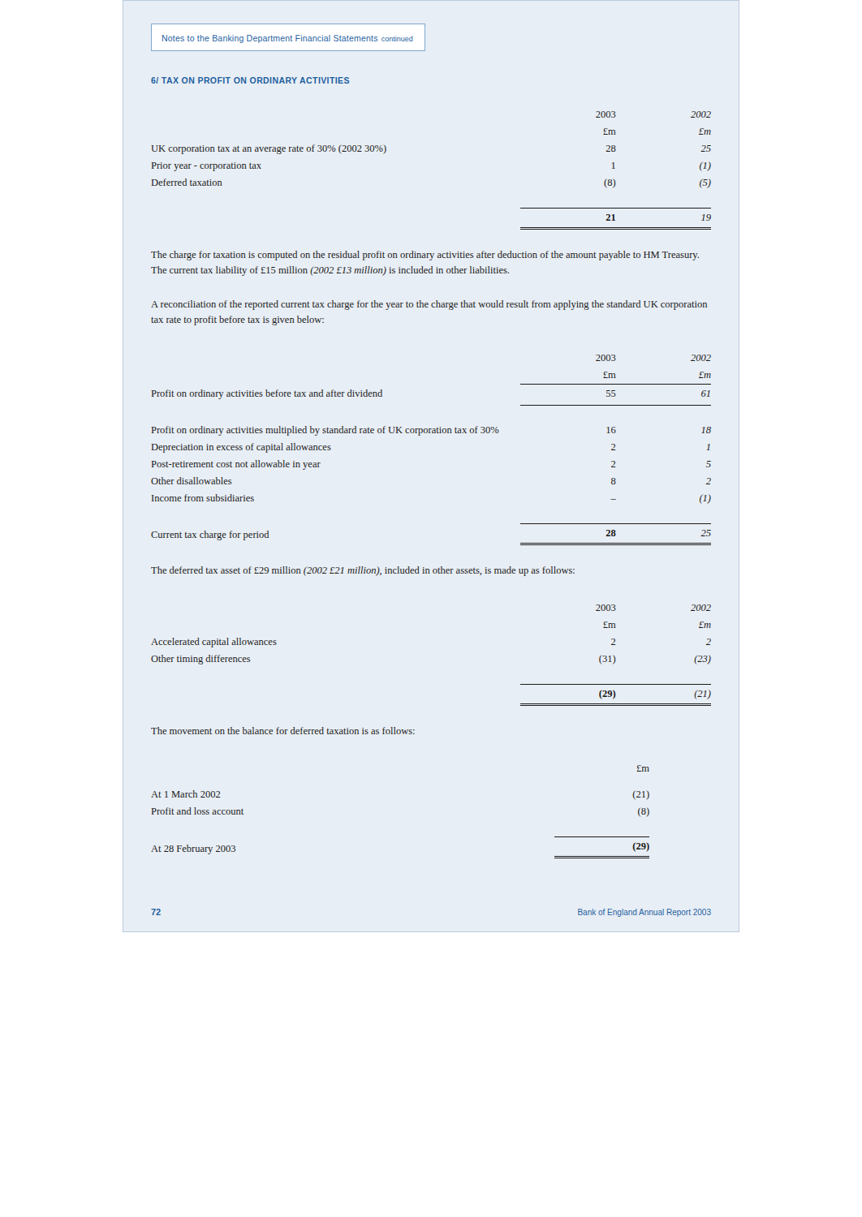Notes to the Banking Department Financial Statements continued
6/ TAX ON PROFIT ON ORDINARY ACTIVITIES
| | 2003 | 2002 |
| | £m | £m |
| UK corporation tax at an average rate of 30% (2002 30%) | 28 | 25 |
| Prior year - corporation tax | 1 | (1) |
| Deferred taxation | (8) | (5) |
| | 21 | 19 |
The charge for taxation is computed on the residual profit on ordinary activities after deduction of the amount payable to HM Treasury. The current tax liability of £15 million (2002 £13 million) is included in other liabilities.
A reconciliation of the reported current tax charge for the year to the charge that would result from applying the standard UK corporation tax rate to profit before tax is given below:
| | 2003 | 2002 |
| | £m | £m |
| Profit on ordinary activities before tax and after dividend | 55 | 61 |
| Profit on ordinary activities multiplied by standard rate of UK corporation tax of 30% | 16 | 18 |
| Depreciation in excess of capital allowances | 2 | 1 |
| Post-retirement cost not allowable in year | 2 | 5 |
| Other disallowables | 8 | 2 |
| Income from subsidiaries | – | (1) |
| Current tax charge for period | 28 | 25 |
The deferred tax asset of £29 million (2002 £21 million), included in other assets, is made up as follows:
| | 2003 | 2002 |
| | £m | £m |
| Accelerated capital allowances | 2 | 2 |
| Other timing differences | (31) | (23) |
| | (29) | (21) |
The movement on the balance for deferred taxation is as follows:
| | £m | |
| At 1 March 2002 | (21) | |
| Profit and loss account | (8) | |
| At 28 February 2003 | (29) | |
72 Bank of England Annual Report 2003